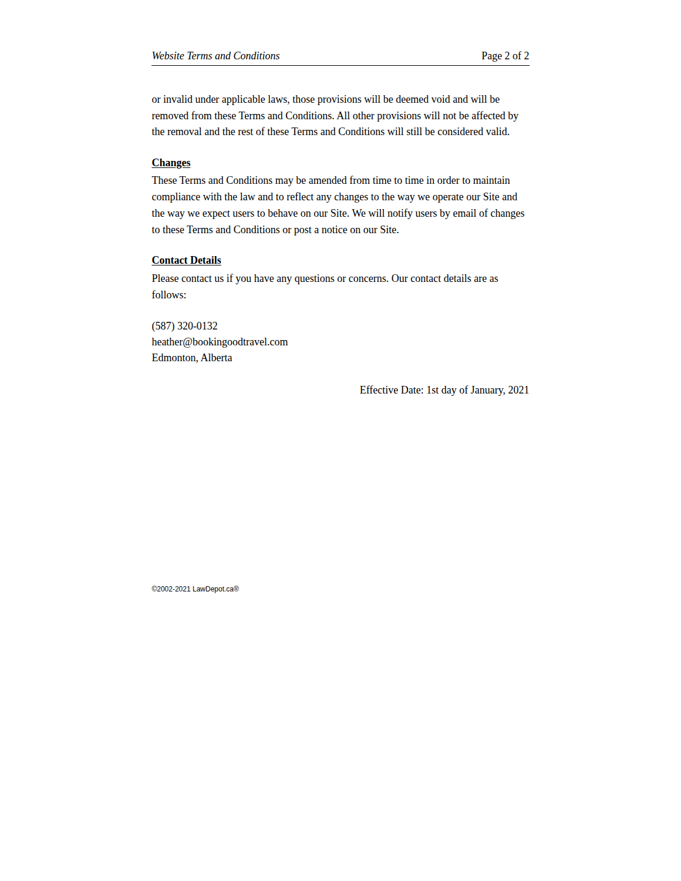Website Terms and Conditions Page 2 of 2
or invalid under applicable laws, those provisions will be deemed void and will be removed from these Terms and Conditions. All other provisions will not be affected by the removal and the rest of these Terms and Conditions will still be considered valid.
Changes
These Terms and Conditions may be amended from time to time in order to maintain compliance with the law and to reflect any changes to the way we operate our Site and the way we expect users to behave on our Site. We will notify users by email of changes to these Terms and Conditions or post a notice on our Site.
Contact Details
Please contact us if you have any questions or concerns. Our contact details are as follows:
(587) 320-0132
heather@bookingoodtravel.com
Edmonton, Alberta
Effective Date: 1st day of January, 2021
©2002-2021 LawDepot.ca®